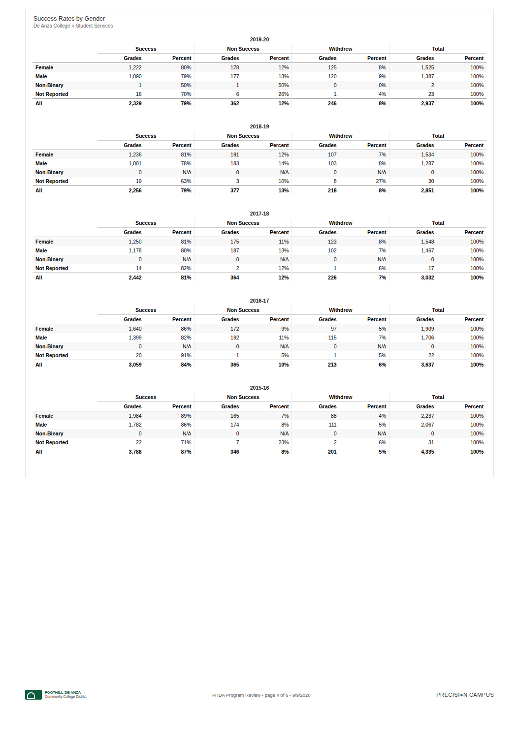Success Rates by Gender
De Anza College > Student Services
2019-20
| | Success | Non Success | Withdrew | Total |
| --- | --- | --- | --- | --- |
| | Grades | Percent | Grades | Percent | Grades | Percent | Grades | Percent |
| Female | 1,222 | 80% | 178 | 12% | 125 | 8% | 1,525 | 100% |
| Male | 1,090 | 79% | 177 | 13% | 120 | 9% | 1,387 | 100% |
| Non-Binary | 1 | 50% | 1 | 50% | 0 | 0% | 2 | 100% |
| Not Reported | 16 | 70% | 6 | 26% | 1 | 4% | 23 | 100% |
| All | 2,329 | 79% | 362 | 12% | 246 | 8% | 2,937 | 100% |
2018-19
| | Success | Non Success | Withdrew | Total |
| --- | --- | --- | --- | --- |
| | Grades | Percent | Grades | Percent | Grades | Percent | Grades | Percent |
| Female | 1,236 | 81% | 191 | 12% | 107 | 7% | 1,534 | 100% |
| Male | 1,001 | 78% | 183 | 14% | 103 | 8% | 1,287 | 100% |
| Non-Binary | 0 | N/A | 0 | N/A | 0 | N/A | 0 | 100% |
| Not Reported | 19 | 63% | 3 | 10% | 8 | 27% | 30 | 100% |
| All | 2,256 | 79% | 377 | 13% | 218 | 8% | 2,851 | 100% |
2017-18
| | Success | Non Success | Withdrew | Total |
| --- | --- | --- | --- | --- |
| | Grades | Percent | Grades | Percent | Grades | Percent | Grades | Percent |
| Female | 1,250 | 81% | 175 | 11% | 123 | 8% | 1,548 | 100% |
| Male | 1,178 | 80% | 187 | 13% | 102 | 7% | 1,467 | 100% |
| Non-Binary | 0 | N/A | 0 | N/A | 0 | N/A | 0 | 100% |
| Not Reported | 14 | 82% | 2 | 12% | 1 | 6% | 17 | 100% |
| All | 2,442 | 81% | 364 | 12% | 226 | 7% | 3,032 | 100% |
2016-17
| | Success | Non Success | Withdrew | Total |
| --- | --- | --- | --- | --- |
| | Grades | Percent | Grades | Percent | Grades | Percent | Grades | Percent |
| Female | 1,640 | 86% | 172 | 9% | 97 | 5% | 1,909 | 100% |
| Male | 1,399 | 82% | 192 | 11% | 115 | 7% | 1,706 | 100% |
| Non-Binary | 0 | N/A | 0 | N/A | 0 | N/A | 0 | 100% |
| Not Reported | 20 | 91% | 1 | 5% | 1 | 5% | 22 | 100% |
| All | 3,059 | 84% | 365 | 10% | 213 | 6% | 3,637 | 100% |
2015-16
| | Success | Non Success | Withdrew | Total |
| --- | --- | --- | --- | --- |
| | Grades | Percent | Grades | Percent | Grades | Percent | Grades | Percent |
| Female | 1,984 | 89% | 165 | 7% | 88 | 4% | 2,237 | 100% |
| Male | 1,782 | 86% | 174 | 8% | 111 | 5% | 2,067 | 100% |
| Non-Binary | 0 | N/A | 0 | N/A | 0 | N/A | 0 | 100% |
| Not Reported | 22 | 71% | 7 | 23% | 2 | 6% | 31 | 100% |
| All | 3,788 | 87% | 346 | 8% | 201 | 5% | 4,335 | 100% |
FOOTHILL-DE ANZA
Community College District
FHDA Program Review - page 4 of 6 - 9/9/2020
PRECISI●N CAMPUS